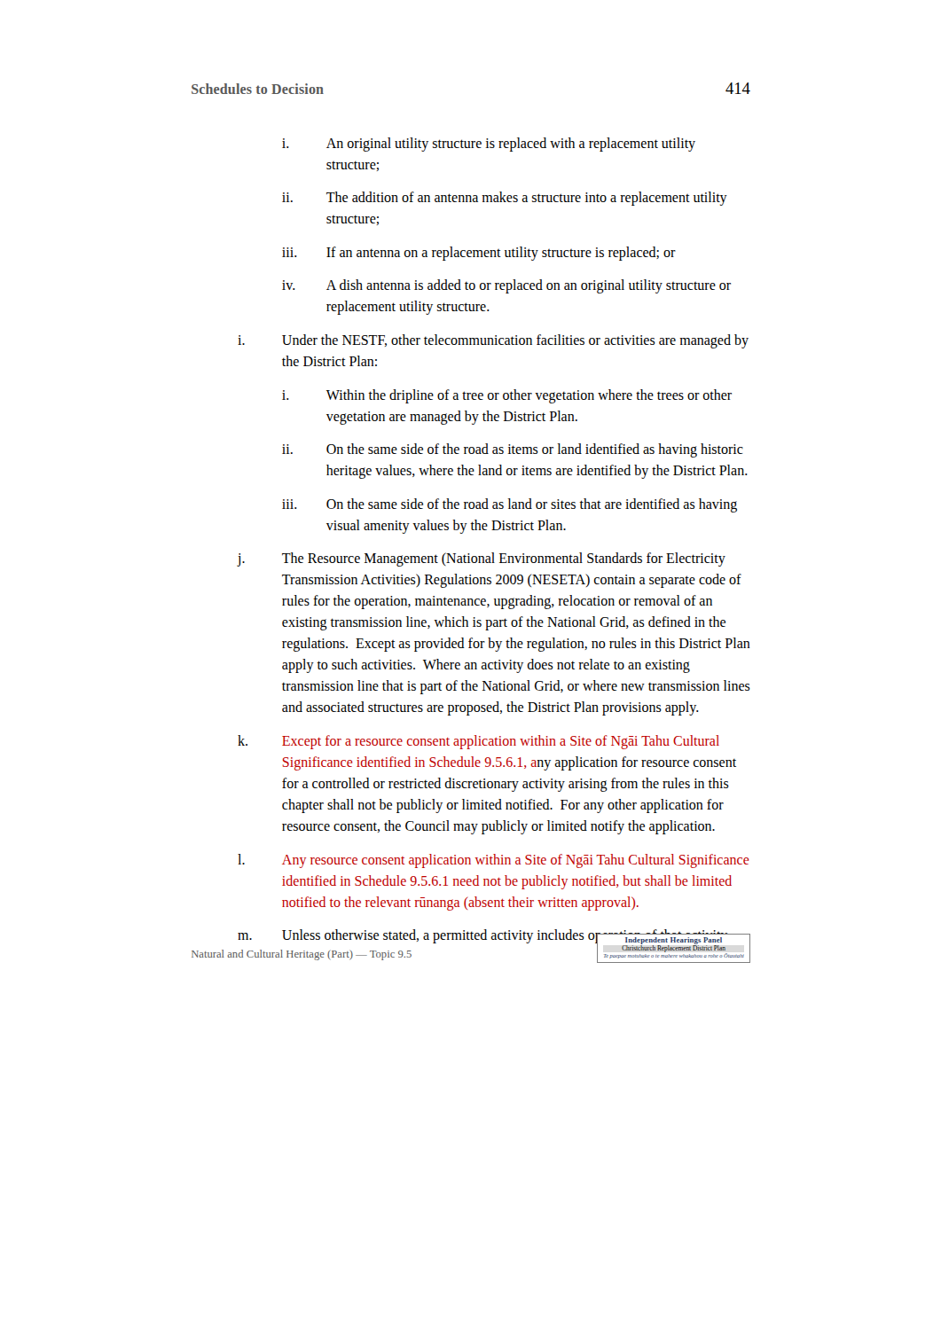Schedules to Decision
414
i.
An original utility structure is replaced with a replacement utility structure;
ii.
The addition of an antenna makes a structure into a replacement utility structure;
iii.
If an antenna on a replacement utility structure is replaced; or
iv.
A dish antenna is added to or replaced on an original utility structure or replacement utility structure.
i.
Under the NESTF, other telecommunication facilities or activities are managed by the District Plan:
i.
Within the dripline of a tree or other vegetation where the trees or other vegetation are managed by the District Plan.
ii.
On the same side of the road as items or land identified as having historic heritage values, where the land or items are identified by the District Plan.
iii.
On the same side of the road as land or sites that are identified as having visual amenity values by the District Plan.
j.
The Resource Management (National Environmental Standards for Electricity Transmission Activities) Regulations 2009 (NESETA) contain a separate code of rules for the operation, maintenance, upgrading, relocation or removal of an existing transmission line, which is part of the National Grid, as defined in the regulations. Except as provided for by the regulation, no rules in this District Plan apply to such activities. Where an activity does not relate to an existing transmission line that is part of the National Grid, or where new transmission lines and associated structures are proposed, the District Plan provisions apply.
k.
Except for a resource consent application within a Site of Ngāi Tahu Cultural Significance identified in Schedule 9.5.6.1, any application for resource consent for a controlled or restricted discretionary activity arising from the rules in this chapter shall not be publicly or limited notified. For any other application for resource consent, the Council may publicly or limited notify the application.
l.
Any resource consent application within a Site of Ngāi Tahu Cultural Significance identified in Schedule 9.5.6.1 need not be publicly notified, but shall be limited notified to the relevant rūnanga (absent their written approval).
m.
Unless otherwise stated, a permitted activity includes operation of that activity.
Natural and Cultural Heritage (Part) — Topic 9.5
Independent Hearings Panel
Christchurch Replacement District Plan
Te paepae motuhake o te mahere whakahou a rohe o Ōtautahi